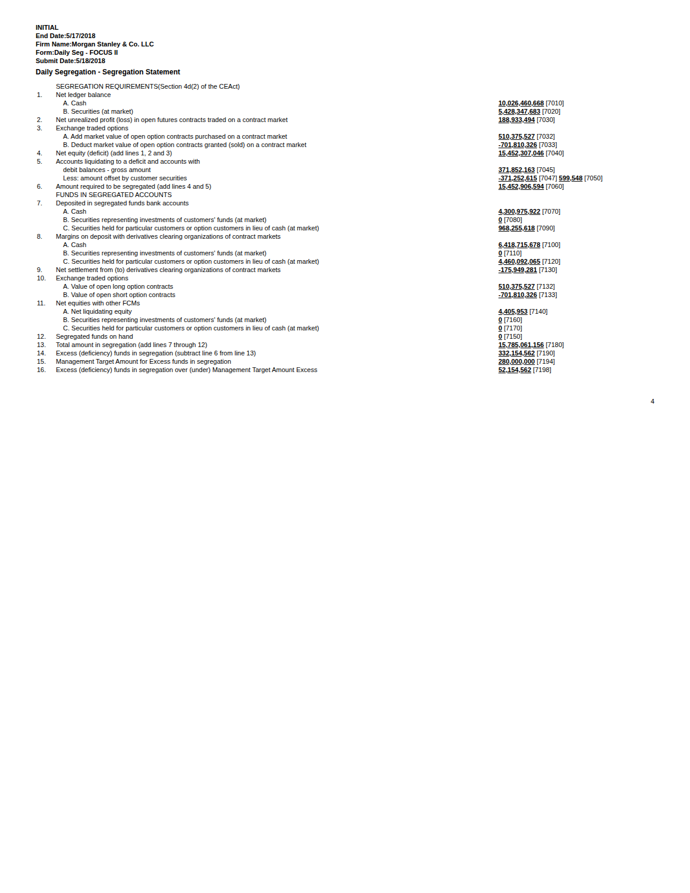INITIAL
End Date:5/17/2018
Firm Name:Morgan Stanley & Co. LLC
Form:Daily Seg - FOCUS II
Submit Date:5/18/2018
Daily Segregation - Segregation Statement
| | SEGREGATION REQUIREMENTS(Section 4d(2) of the CEAct) | |
| 1. | Net ledger balance | |
| | A. Cash | 10,026,460,668 [7010] |
| | B. Securities (at market) | 5,428,347,683 [7020] |
| 2. | Net unrealized profit (loss) in open futures contracts traded on a contract market | 188,933,494 [7030] |
| 3. | Exchange traded options | |
| | A. Add market value of open option contracts purchased on a contract market | 510,375,527 [7032] |
| | B. Deduct market value of open option contracts granted (sold) on a contract market | -701,810,326 [7033] |
| 4. | Net equity (deficit) (add lines 1, 2 and 3) | 15,452,307,046 [7040] |
| 5. | Accounts liquidating to a deficit and accounts with | |
| | debit balances - gross amount | 371,852,163 [7045] |
| | Less: amount offset by customer securities | -371,252,615 [7047] 599,548 [7050] |
| 6. | Amount required to be segregated (add lines 4 and 5) | 15,452,906,594 [7060] |
| | FUNDS IN SEGREGATED ACCOUNTS | |
| 7. | Deposited in segregated funds bank accounts | |
| | A. Cash | 4,300,975,922 [7070] |
| | B. Securities representing investments of customers' funds (at market) | 0 [7080] |
| | C. Securities held for particular customers or option customers in lieu of cash (at market) | 968,255,618 [7090] |
| 8. | Margins on deposit with derivatives clearing organizations of contract markets | |
| | A. Cash | 6,418,715,678 [7100] |
| | B. Securities representing investments of customers' funds (at market) | 0 [7110] |
| | C. Securities held for particular customers or option customers in lieu of cash (at market) | 4,460,092,065 [7120] |
| 9. | Net settlement from (to) derivatives clearing organizations of contract markets | -175,949,281 [7130] |
| 10. | Exchange traded options | |
| | A. Value of open long option contracts | 510,375,527 [7132] |
| | B. Value of open short option contracts | -701,810,326 [7133] |
| 11. | Net equities with other FCMs | |
| | A. Net liquidating equity | 4,405,953 [7140] |
| | B. Securities representing investments of customers' funds (at market) | 0 [7160] |
| | C. Securities held for particular customers or option customers in lieu of cash (at market) | 0 [7170] |
| 12. | Segregated funds on hand | 0 [7150] |
| 13. | Total amount in segregation (add lines 7 through 12) | 15,785,061,156 [7180] |
| 14. | Excess (deficiency) funds in segregation (subtract line 6 from line 13) | 332,154,562 [7190] |
| 15. | Management Target Amount for Excess funds in segregation | 280,000,000 [7194] |
| 16. | Excess (deficiency) funds in segregation over (under) Management Target Amount Excess | 52,154,562 [7198] |
4